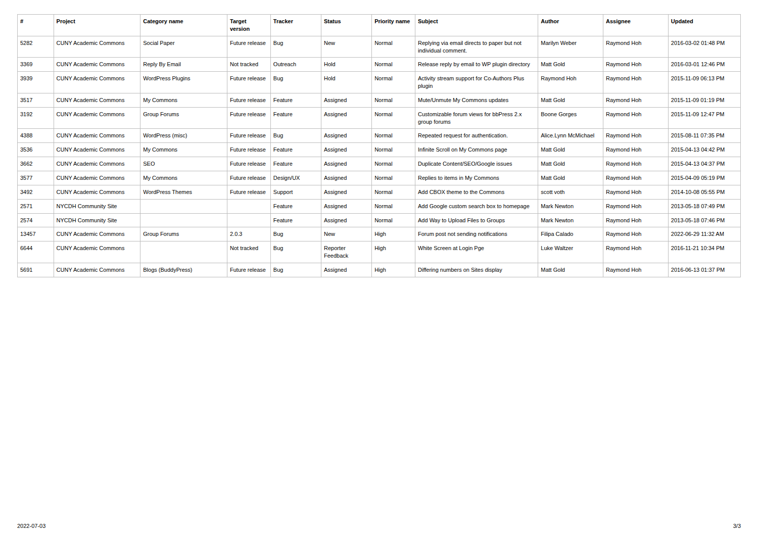| # | Project | Category name | Target version | Tracker | Status | Priority name | Subject | Author | Assignee | Updated |
| --- | --- | --- | --- | --- | --- | --- | --- | --- | --- | --- |
| 5282 | CUNY Academic Commons | Social Paper | Future release | Bug | New | Normal | Replying via email directs to paper but not individual comment. | Marilyn Weber | Raymond Hoh | 2016-03-02 01:48 PM |
| 3369 | CUNY Academic Commons | Reply By Email | Not tracked | Outreach | Hold | Normal | Release reply by email to WP plugin directory | Matt Gold | Raymond Hoh | 2016-03-01 12:46 PM |
| 3939 | CUNY Academic Commons | WordPress Plugins | Future release | Bug | Hold | Normal | Activity stream support for Co-Authors Plus plugin | Raymond Hoh | Raymond Hoh | 2015-11-09 06:13 PM |
| 3517 | CUNY Academic Commons | My Commons | Future release | Feature | Assigned | Normal | Mute/Unmute My Commons updates | Matt Gold | Raymond Hoh | 2015-11-09 01:19 PM |
| 3192 | CUNY Academic Commons | Group Forums | Future release | Feature | Assigned | Normal | Customizable forum views for bbPress 2.x group forums | Boone Gorges | Raymond Hoh | 2015-11-09 12:47 PM |
| 4388 | CUNY Academic Commons | WordPress (misc) | Future release | Bug | Assigned | Normal | Repeated request for authentication. | Alice.Lynn McMichael | Raymond Hoh | 2015-08-11 07:35 PM |
| 3536 | CUNY Academic Commons | My Commons | Future release | Feature | Assigned | Normal | Infinite Scroll on My Commons page | Matt Gold | Raymond Hoh | 2015-04-13 04:42 PM |
| 3662 | CUNY Academic Commons | SEO | Future release | Feature | Assigned | Normal | Duplicate Content/SEO/Google issues | Matt Gold | Raymond Hoh | 2015-04-13 04:37 PM |
| 3577 | CUNY Academic Commons | My Commons | Future release | Design/UX | Assigned | Normal | Replies to items in My Commons | Matt Gold | Raymond Hoh | 2015-04-09 05:19 PM |
| 3492 | CUNY Academic Commons | WordPress Themes | Future release | Support | Assigned | Normal | Add CBOX theme to the Commons | scott voth | Raymond Hoh | 2014-10-08 05:55 PM |
| 2571 | NYCDH Community Site | | | Feature | Assigned | Normal | Add Google custom search box to homepage | Mark Newton | Raymond Hoh | 2013-05-18 07:49 PM |
| 2574 | NYCDH Community Site | | | Feature | Assigned | Normal | Add Way to Upload Files to Groups | Mark Newton | Raymond Hoh | 2013-05-18 07:46 PM |
| 13457 | CUNY Academic Commons | Group Forums | 2.0.3 | Bug | New | High | Forum post not sending notifications | Filipa Calado | Raymond Hoh | 2022-06-29 11:32 AM |
| 6644 | CUNY Academic Commons | | Not tracked | Bug | Reporter Feedback | High | White Screen at Login Pge | Luke Waltzer | Raymond Hoh | 2016-11-21 10:34 PM |
| 5691 | CUNY Academic Commons | Blogs (BuddyPress) | Future release | Bug | Assigned | High | Differing numbers on Sites display | Matt Gold | Raymond Hoh | 2016-06-13 01:37 PM |
2022-07-03 3/3